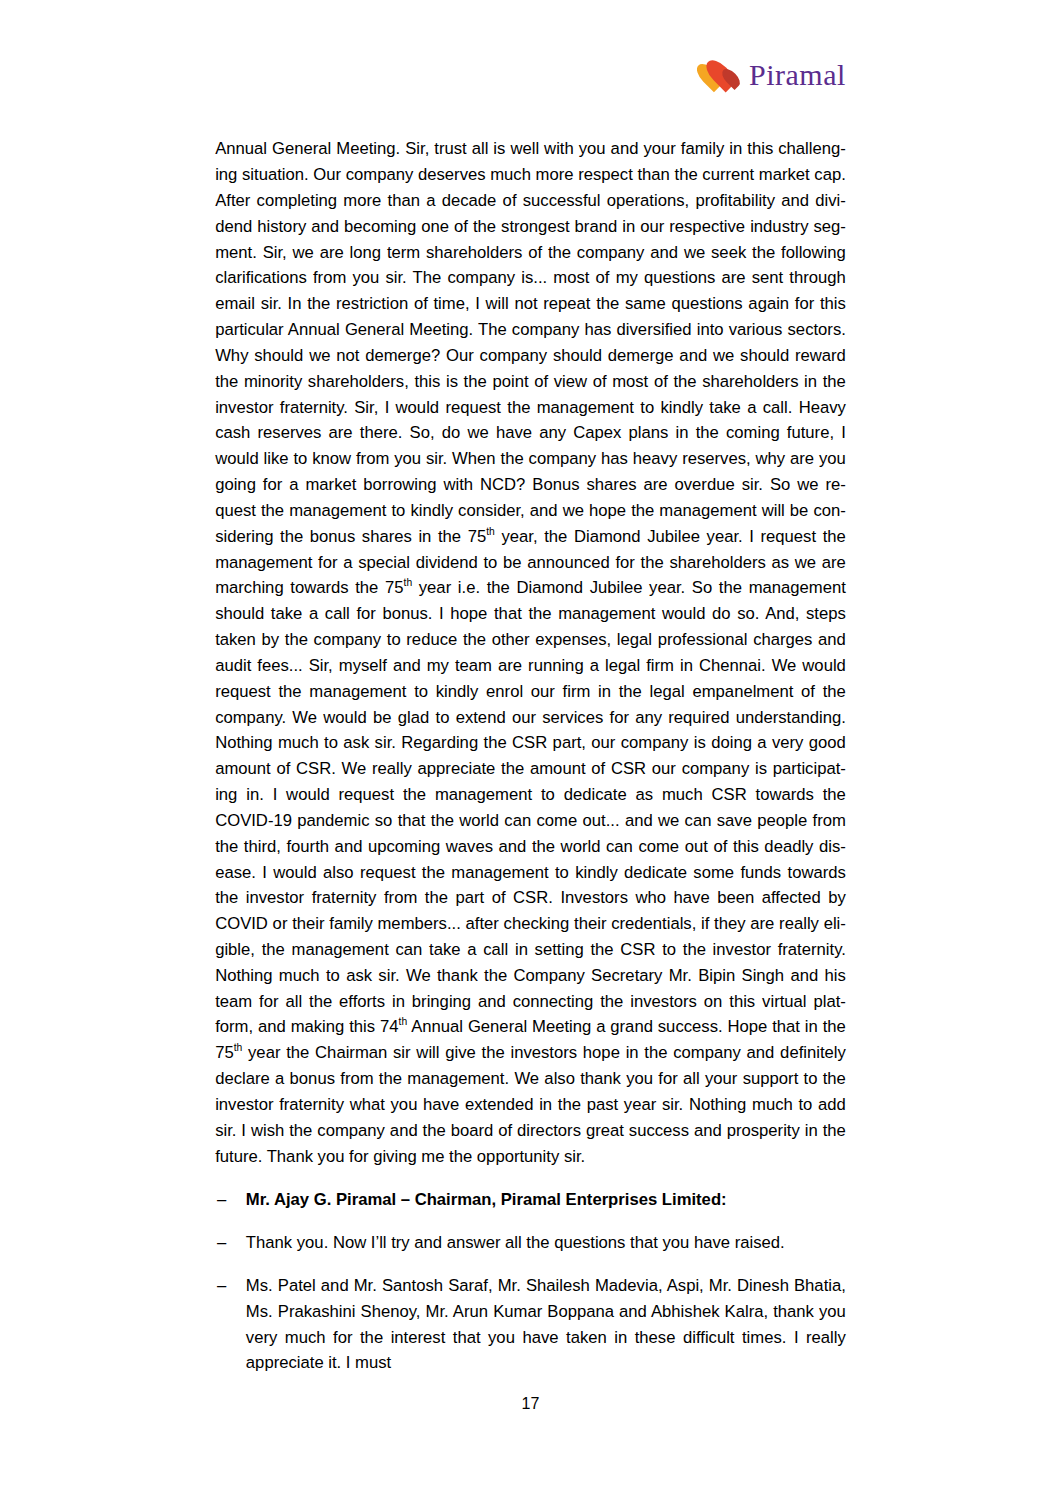Piramal
Annual General Meeting. Sir, trust all is well with you and your family in this challenging situation. Our company deserves much more respect than the current market cap. After completing more than a decade of successful operations, profitability and dividend history and becoming one of the strongest brand in our respective industry segment. Sir, we are long term shareholders of the company and we seek the following clarifications from you sir. The company is... most of my questions are sent through email sir. In the restriction of time, I will not repeat the same questions again for this particular Annual General Meeting. The company has diversified into various sectors. Why should we not demerge? Our company should demerge and we should reward the minority shareholders, this is the point of view of most of the shareholders in the investor fraternity. Sir, I would request the management to kindly take a call. Heavy cash reserves are there. So, do we have any Capex plans in the coming future, I would like to know from you sir. When the company has heavy reserves, why are you going for a market borrowing with NCD? Bonus shares are overdue sir. So we request the management to kindly consider, and we hope the management will be considering the bonus shares in the 75th year, the Diamond Jubilee year. I request the management for a special dividend to be announced for the shareholders as we are marching towards the 75th year i.e. the Diamond Jubilee year. So the management should take a call for bonus. I hope that the management would do so. And, steps taken by the company to reduce the other expenses, legal professional charges and audit fees... Sir, myself and my team are running a legal firm in Chennai. We would request the management to kindly enrol our firm in the legal empanelment of the company. We would be glad to extend our services for any required understanding. Nothing much to ask sir. Regarding the CSR part, our company is doing a very good amount of CSR. We really appreciate the amount of CSR our company is participating in. I would request the management to dedicate as much CSR towards the COVID-19 pandemic so that the world can come out... and we can save people from the third, fourth and upcoming waves and the world can come out of this deadly disease. I would also request the management to kindly dedicate some funds towards the investor fraternity from the part of CSR. Investors who have been affected by COVID or their family members... after checking their credentials, if they are really eligible, the management can take a call in setting the CSR to the investor fraternity. Nothing much to ask sir. We thank the Company Secretary Mr. Bipin Singh and his team for all the efforts in bringing and connecting the investors on this virtual platform, and making this 74th Annual General Meeting a grand success. Hope that in the 75th year the Chairman sir will give the investors hope in the company and definitely declare a bonus from the management. We also thank you for all your support to the investor fraternity what you have extended in the past year sir. Nothing much to add sir. I wish the company and the board of directors great success and prosperity in the future. Thank you for giving me the opportunity sir.
Mr. Ajay G. Piramal – Chairman, Piramal Enterprises Limited:
Thank you. Now I’ll try and answer all the questions that you have raised.
Ms. Patel and Mr. Santosh Saraf, Mr. Shailesh Madevia, Aspi, Mr. Dinesh Bhatia, Ms. Prakashini Shenoy, Mr. Arun Kumar Boppana and Abhishek Kalra, thank you very much for the interest that you have taken in these difficult times. I really appreciate it. I must
17